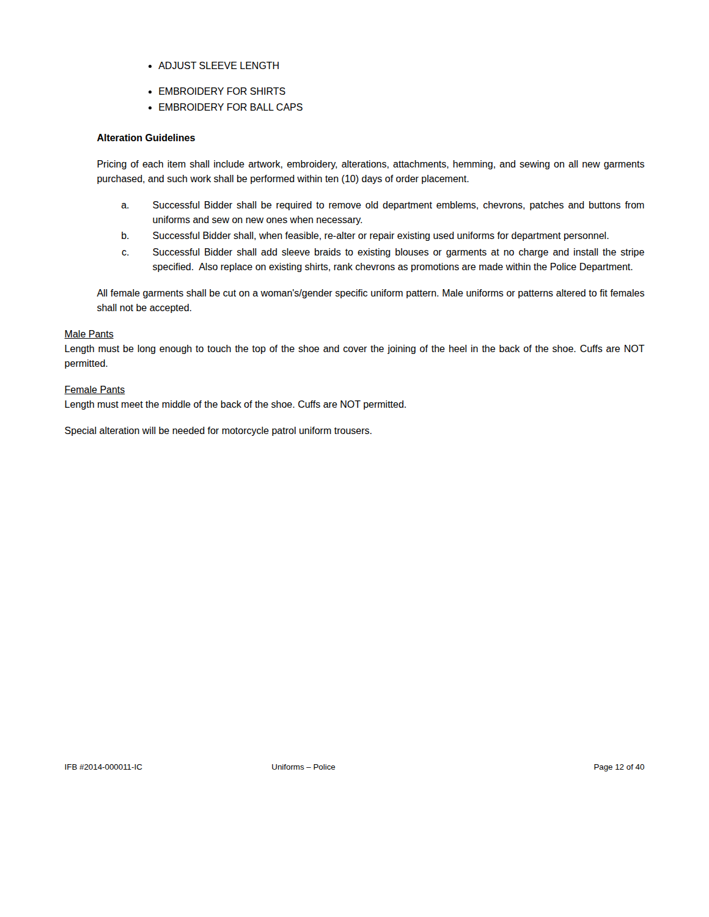ADJUST SLEEVE LENGTH
EMBROIDERY FOR SHIRTS
EMBROIDERY FOR BALL CAPS
Alteration Guidelines
Pricing of each item shall include artwork, embroidery, alterations, attachments, hemming, and sewing on all new garments purchased, and such work shall be performed within ten (10) days of order placement.
Successful Bidder shall be required to remove old department emblems, chevrons, patches and buttons from uniforms and sew on new ones when necessary.
Successful Bidder shall, when feasible, re-alter or repair existing used uniforms for department personnel.
Successful Bidder shall add sleeve braids to existing blouses or garments at no charge and install the stripe specified. Also replace on existing shirts, rank chevrons as promotions are made within the Police Department.
All female garments shall be cut on a woman's/gender specific uniform pattern. Male uniforms or patterns altered to fit females shall not be accepted.
Male Pants
Length must be long enough to touch the top of the shoe and cover the joining of the heel in the back of the shoe. Cuffs are NOT permitted.
Female Pants
Length must meet the middle of the back of the shoe. Cuffs are NOT permitted.
Special alteration will be needed for motorcycle patrol uniform trousers.
IFB #2014-000011-IC Uniforms – Police Page 12 of 40